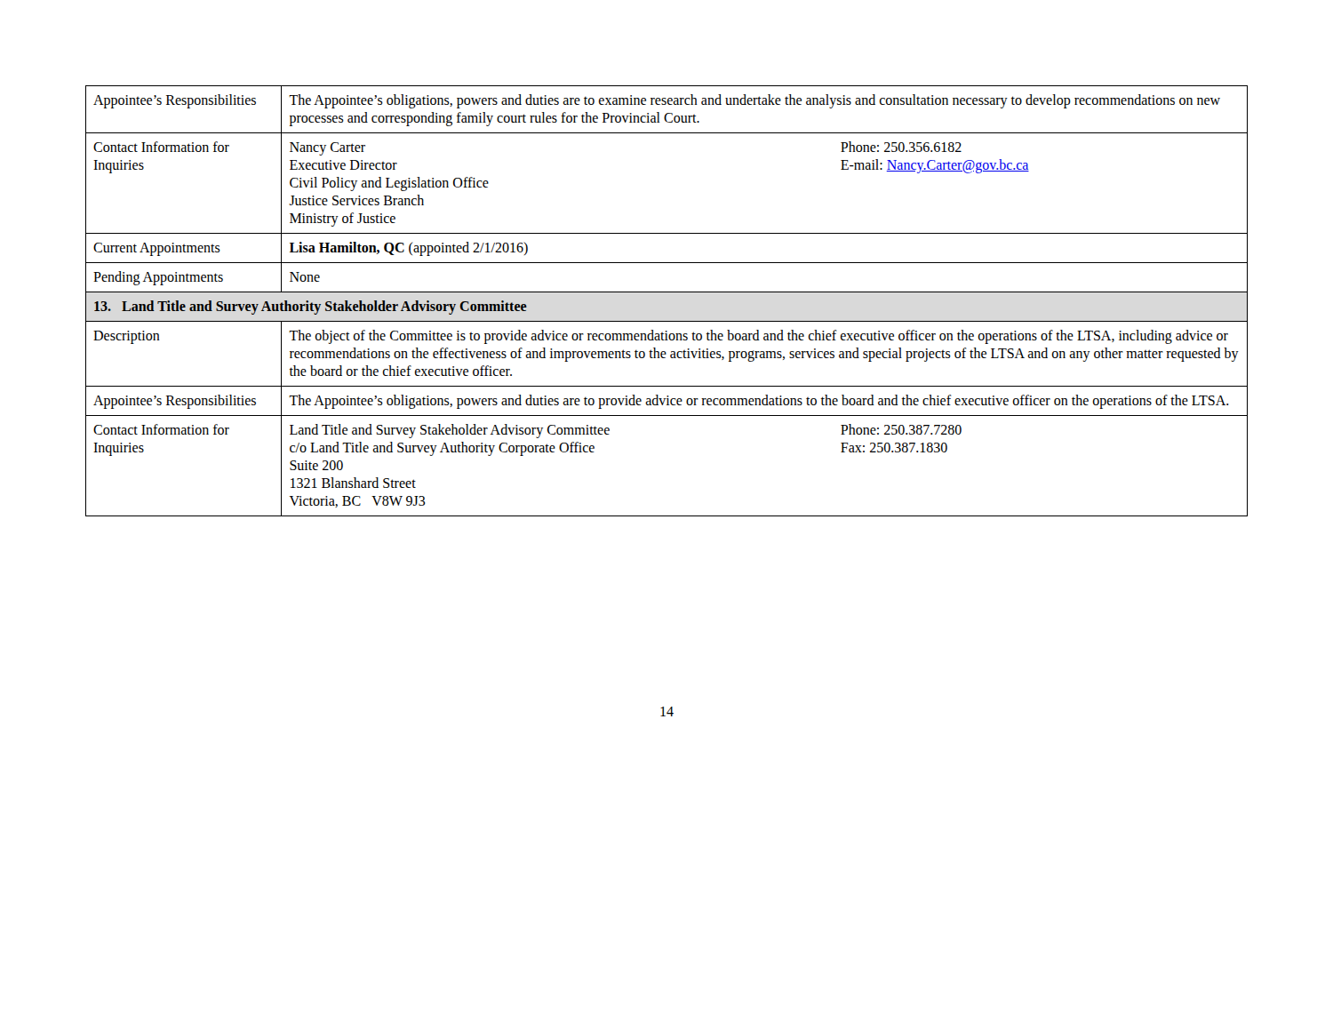| Appointee’s Responsibilities | The Appointee’s obligations, powers and duties are to examine research and undertake the analysis and consultation necessary to develop recommendations on new processes and corresponding family court rules for the Provincial Court. |
| Contact Information for Inquiries | / Nancy Carter Executive Director Civil Policy and Legislation Office Justice Services Branch Ministry of Justice / Phone: 250.356.6182 E-mail: Nancy.Carter@gov.bc.ca / |
| Current Appointments | Lisa Hamilton, QC (appointed 2/1/2016) |
| Pending Appointments | None |
| 13. Land Title and Survey Authority Stakeholder Advisory Committee |
| Description | The object of the Committee is to provide advice or recommendations to the board and the chief executive officer on the operations of the LTSA, including advice or recommendations on the effectiveness of and improvements to the activities, programs, services and special projects of the LTSA and on any other matter requested by the board or the chief executive officer. |
| Appointee’s Responsibilities | The Appointee’s obligations, powers and duties are to provide advice or recommendations to the board and the chief executive officer on the operations of the LTSA. |
| Contact Information for Inquiries | / Land Title and Survey Stakeholder Advisory Committee c/o Land Title and Survey Authority Corporate Office Suite 200 1321 Blanshard Street Victoria, BC V8W 9J3 / Phone: 250.387.7280 Fax: 250.387.1830 / |
14